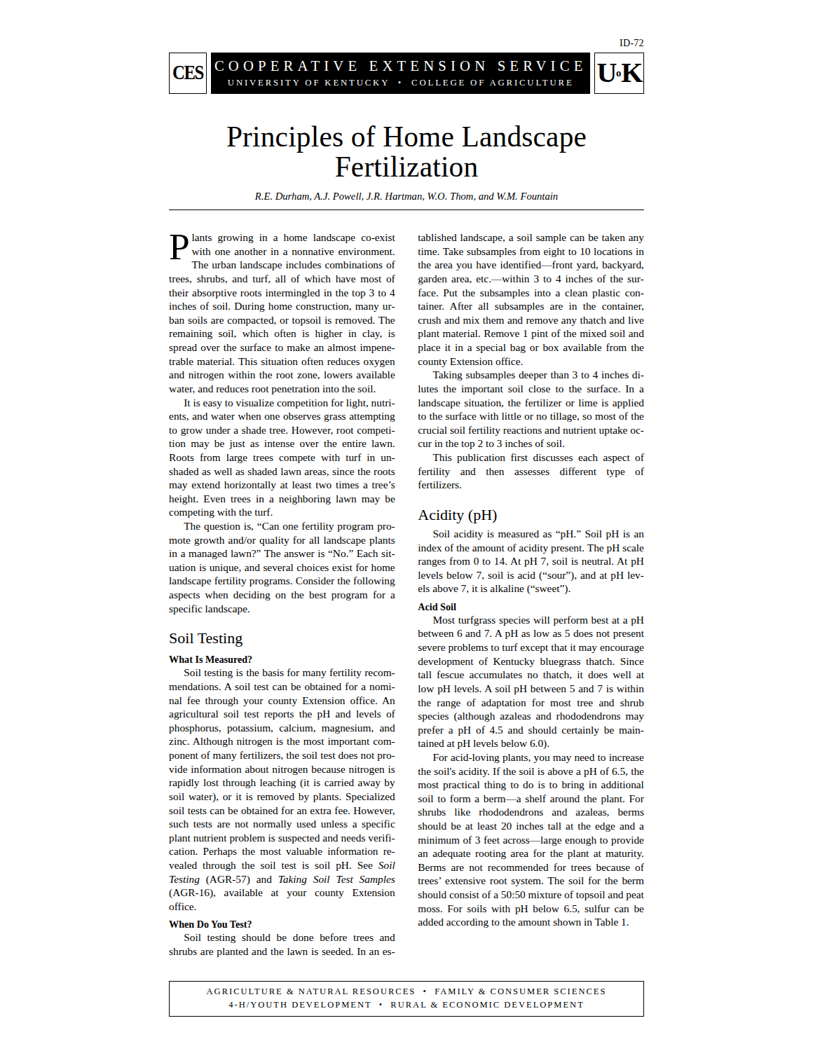ID-72
CES
COOPERATIVE EXTENSION SERVICE
UNIVERSITY OF KENTUCKY • COLLEGE OF AGRICULTURE
Uo K
Principles of Home Landscape Fertilization
R.E. Durham, A.J. Powell, J.R. Hartman, W.O. Thom, and W.M. Fountain
Plants growing in a home landscape co-exist with one another in a nonnative environment. The urban landscape includes combinations of trees, shrubs, and turf, all of which have most of their absorptive roots intermingled in the top 3 to 4 inches of soil. During home construction, many urban soils are compacted, or topsoil is removed. The remaining soil, which often is higher in clay, is spread over the surface to make an almost impenetrable material. This situation often reduces oxygen and nitrogen within the root zone, lowers available water, and reduces root penetration into the soil.
It is easy to visualize competition for light, nutrients, and water when one observes grass attempting to grow under a shade tree. However, root competition may be just as intense over the entire lawn. Roots from large trees compete with turf in unshaded as well as shaded lawn areas, since the roots may extend horizontally at least two times a tree’s height. Even trees in a neighboring lawn may be competing with the turf.
The question is, “Can one fertility program promote growth and/or quality for all landscape plants in a managed lawn?” The answer is “No.” Each situation is unique, and several choices exist for home landscape fertility programs. Consider the following aspects when deciding on the best program for a specific landscape.
Soil Testing
What Is Measured?
Soil testing is the basis for many fertility recommendations. A soil test can be obtained for a nominal fee through your county Extension office. An agricultural soil test reports the pH and levels of phosphorus, potassium, calcium, magnesium, and zinc. Although nitrogen is the most important component of many fertilizers, the soil test does not provide information about nitrogen because nitrogen is rapidly lost through leaching (it is carried away by soil water), or it is removed by plants. Specialized soil tests can be obtained for an extra fee. However, such tests are not normally used unless a specific plant nutrient problem is suspected and needs verification. Perhaps the most valuable information revealed through the soil test is soil pH. See Soil Testing (AGR-57) and Taking Soil Test Samples (AGR-16), available at your county Extension office.
When Do You Test?
Soil testing should be done before trees and shrubs are planted and the lawn is seeded. In an established landscape, a soil sample can be taken any time. Take subsamples from eight to 10 locations in the area you have identified—front yard, backyard, garden area, etc.—within 3 to 4 inches of the surface. Put the subsamples into a clean plastic container. After all subsamples are in the container, crush and mix them and remove any thatch and live plant material. Remove 1 pint of the mixed soil and place it in a special bag or box available from the county Extension office.
Taking subsamples deeper than 3 to 4 inches dilutes the important soil close to the surface. In a landscape situation, the fertilizer or lime is applied to the surface with little or no tillage, so most of the crucial soil fertility reactions and nutrient uptake occur in the top 2 to 3 inches of soil.
This publication first discusses each aspect of fertility and then assesses different type of fertilizers.
Acidity (pH)
Soil acidity is measured as “pH.” Soil pH is an index of the amount of acidity present. The pH scale ranges from 0 to 14. At pH 7, soil is neutral. At pH levels below 7, soil is acid (“sour”), and at pH levels above 7, it is alkaline (“sweet”).
Acid Soil
Most turfgrass species will perform best at a pH between 6 and 7. A pH as low as 5 does not present severe problems to turf except that it may encourage development of Kentucky bluegrass thatch. Since tall fescue accumulates no thatch, it does well at low pH levels. A soil pH between 5 and 7 is within the range of adaptation for most tree and shrub species (although azaleas and rhododendrons may prefer a pH of 4.5 and should certainly be maintained at pH levels below 6.0).
For acid-loving plants, you may need to increase the soil's acidity. If the soil is above a pH of 6.5, the most practical thing to do is to bring in additional soil to form a berm—a shelf around the plant. For shrubs like rhododendrons and azaleas, berms should be at least 20 inches tall at the edge and a minimum of 3 feet across—large enough to provide an adequate rooting area for the plant at maturity. Berms are not recommended for trees because of trees’ extensive root system. The soil for the berm should consist of a 50:50 mixture of topsoil and peat moss. For soils with pH below 6.5, sulfur can be added according to the amount shown in Table 1.
AGRICULTURE & NATURAL RESOURCES • FAMILY & CONSUMER SCIENCES
4-H/YOUTH DEVELOPMENT • RURAL & ECONOMIC DEVELOPMENT